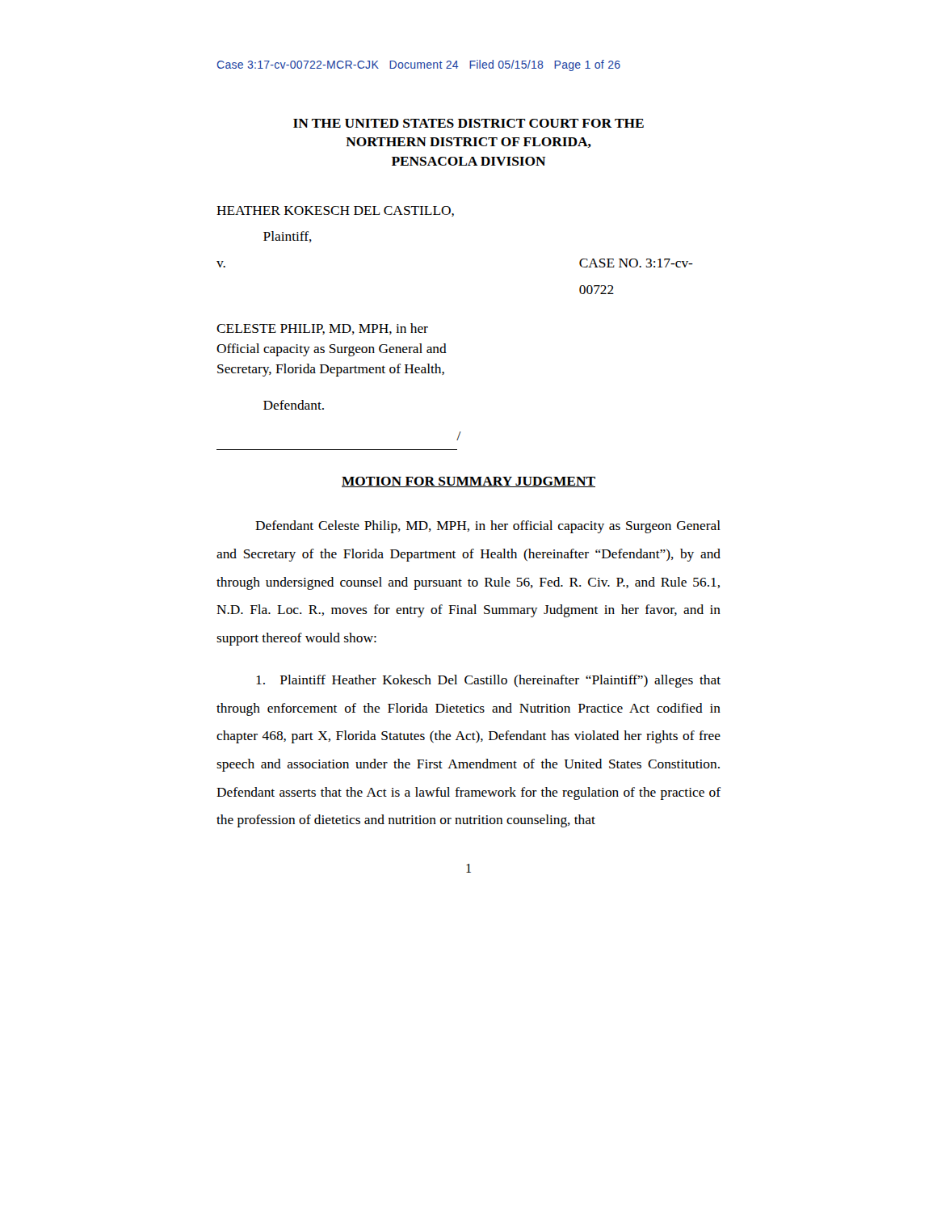Case 3:17-cv-00722-MCR-CJK Document 24 Filed 05/15/18 Page 1 of 26
IN THE UNITED STATES DISTRICT COURT FOR THE
NORTHERN DISTRICT OF FLORIDA,
PENSACOLA DIVISION
HEATHER KOKESCH DEL CASTILLO,
Plaintiff,
v.
CASE NO. 3:17-cv-00722
CELESTE PHILIP, MD, MPH, in her
Official capacity as Surgeon General and
Secretary, Florida Department of Health,
Defendant.
/
MOTION FOR SUMMARY JUDGMENT
Defendant Celeste Philip, MD, MPH, in her official capacity as Surgeon General and Secretary of the Florida Department of Health (hereinafter “Defendant”), by and through undersigned counsel and pursuant to Rule 56, Fed. R. Civ. P., and Rule 56.1, N.D. Fla. Loc. R., moves for entry of Final Summary Judgment in her favor, and in support thereof would show:
1. Plaintiff Heather Kokesch Del Castillo (hereinafter “Plaintiff”) alleges that through enforcement of the Florida Dietetics and Nutrition Practice Act codified in chapter 468, part X, Florida Statutes (the Act), Defendant has violated her rights of free speech and association under the First Amendment of the United States Constitution. Defendant asserts that the Act is a lawful framework for the regulation of the practice of the profession of dietetics and nutrition or nutrition counseling, that
1